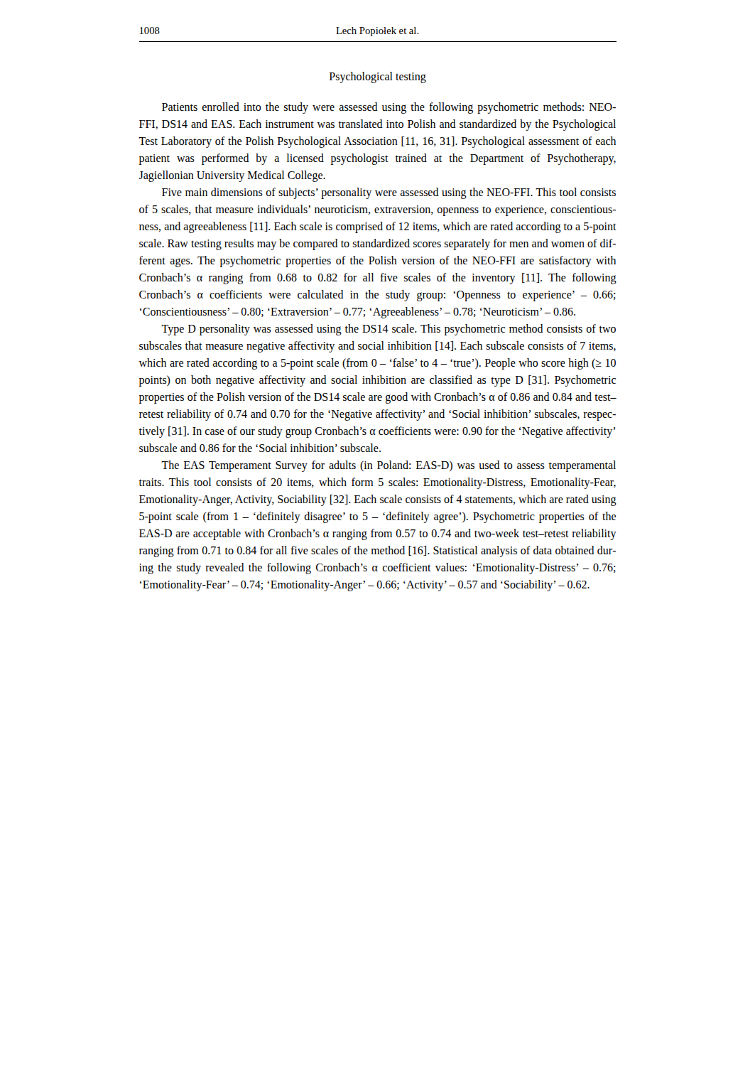1008 Lech Popiołek et al. 1008
Psychological testing
Patients enrolled into the study were assessed using the following psychometric methods: NEO-FFI, DS14 and EAS. Each instrument was translated into Polish and standardized by the Psychological Test Laboratory of the Polish Psychological Association [11, 16, 31]. Psychological assessment of each patient was performed by a licensed psychologist trained at the Department of Psychotherapy, Jagiellonian University Medical College.
Five main dimensions of subjects’ personality were assessed using the NEO-FFI. This tool consists of 5 scales, that measure individuals’ neuroticism, extraversion, openness to experience, conscientiousness, and agreeableness [11]. Each scale is comprised of 12 items, which are rated according to a 5-point scale. Raw testing results may be compared to standardized scores separately for men and women of different ages. The psychometric properties of the Polish version of the NEO-FFI are satisfactory with Cronbach’s α ranging from 0.68 to 0.82 for all five scales of the inventory [11]. The following Cronbach’s α coefficients were calculated in the study group: ʻOpenness to experience’ – 0.66; ʻConscientiousness’ – 0.80; ʻExtraversion’ – 0.77; ʻAgreeableness’ – 0.78; ʻNeuroticism’ – 0.86.
Type D personality was assessed using the DS14 scale. This psychometric method consists of two subscales that measure negative affectivity and social inhibition [14]. Each subscale consists of 7 items, which are rated according to a 5-point scale (from 0 – ʻfalse’ to 4 – ʻtrue’). People who score high (≥ 10 points) on both negative affectivity and social inhibition are classified as type D [31]. Psychometric properties of the Polish version of the DS14 scale are good with Cronbach’s α of 0.86 and 0.84 and test–retest reliability of 0.74 and 0.70 for the ʻNegative affectivity’ and ʻSocial inhibition’ subscales, respectively [31]. In case of our study group Cronbach’s α coefficients were: 0.90 for the ʻNegative affectivity’ subscale and 0.86 for the ʻSocial inhibition’ subscale.
The EAS Temperament Survey for adults (in Poland: EAS-D) was used to assess temperamental traits. This tool consists of 20 items, which form 5 scales: Emotionality-Distress, Emotionality-Fear, Emotionality-Anger, Activity, Sociability [32]. Each scale consists of 4 statements, which are rated using 5-point scale (from 1 – ʻdefinitely disagree’ to 5 – ʻdefinitely agree’). Psychometric properties of the EAS-D are acceptable with Cronbach’s α ranging from 0.57 to 0.74 and two-week test–retest reliability ranging from 0.71 to 0.84 for all five scales of the method [16]. Statistical analysis of data obtained during the study revealed the following Cronbach’s α coefficient values: ʻEmotionality-Distress’ – 0.76; ʻEmotionality-Fear’ – 0.74; ʻEmotionality-Anger’ – 0.66; ʻActivity’ – 0.57 and ʻSociability’ – 0.62.